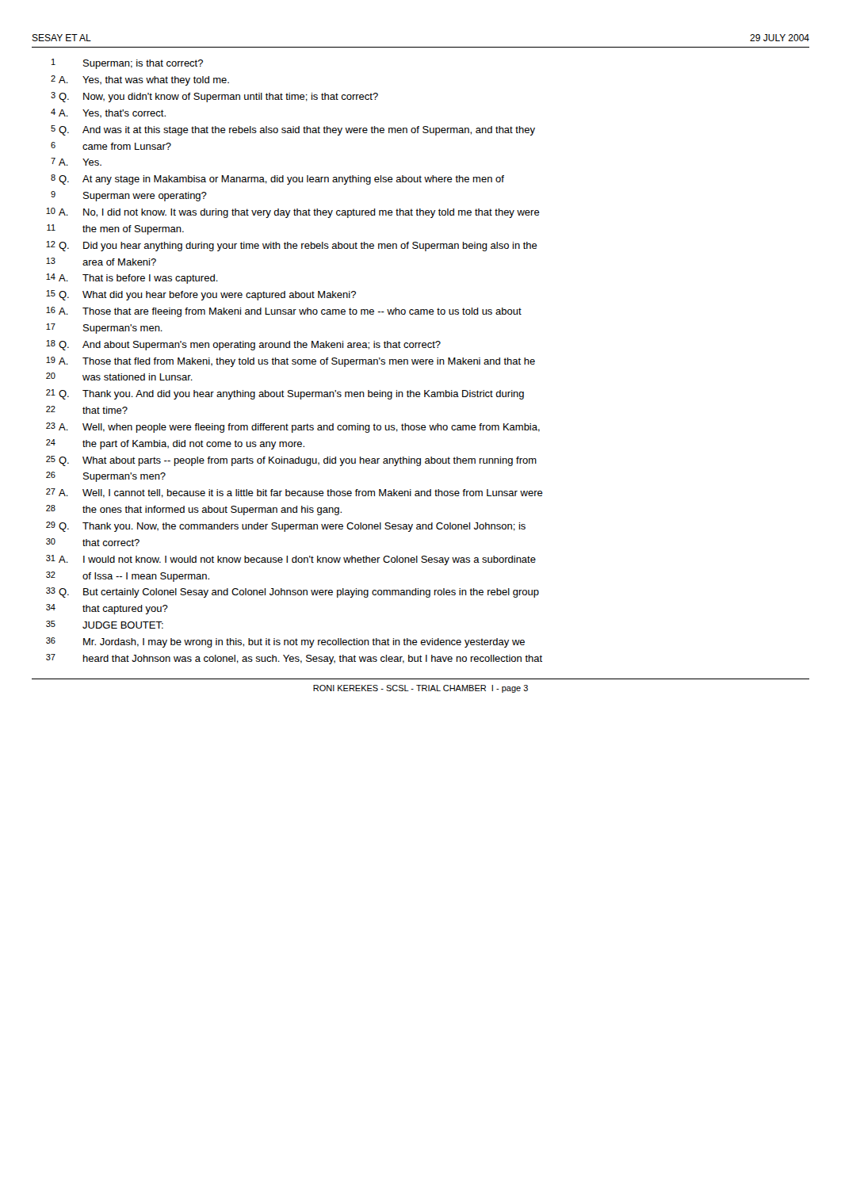SESAY ET AL 29 JULY 2004
| 1 | | Superman; is that correct? |
| 2 | A. | Yes, that was what they told me. |
| 3 | Q. | Now, you didn't know of Superman until that time; is that correct? |
| 4 | A. | Yes, that's correct. |
| 5 | Q. | And was it at this stage that the rebels also said that they were the men of Superman, and that they |
| 6 | | came from Lunsar? |
| 7 | A. | Yes. |
| 8 | Q. | At any stage in Makambisa or Manarma, did you learn anything else about where the men of |
| 9 | | Superman were operating? |
| 10 | A. | No, I did not know. It was during that very day that they captured me that they told me that they were |
| 11 | | the men of Superman. |
| 12 | Q. | Did you hear anything during your time with the rebels about the men of Superman being also in the |
| 13 | | area of Makeni? |
| 14 | A. | That is before I was captured. |
| 15 | Q. | What did you hear before you were captured about Makeni? |
| 16 | A. | Those that are fleeing from Makeni and Lunsar who came to me -- who came to us told us about |
| 17 | | Superman's men. |
| 18 | Q. | And about Superman's men operating around the Makeni area; is that correct? |
| 19 | A. | Those that fled from Makeni, they told us that some of Superman's men were in Makeni and that he |
| 20 | | was stationed in Lunsar. |
| 21 | Q. | Thank you. And did you hear anything about Superman's men being in the Kambia District during |
| 22 | | that time? |
| 23 | A. | Well, when people were fleeing from different parts and coming to us, those who came from Kambia, |
| 24 | | the part of Kambia, did not come to us any more. |
| 25 | Q. | What about parts -- people from parts of Koinadugu, did you hear anything about them running from |
| 26 | | Superman's men? |
| 27 | A. | Well, I cannot tell, because it is a little bit far because those from Makeni and those from Lunsar were |
| 28 | | the ones that informed us about Superman and his gang. |
| 29 | Q. | Thank you. Now, the commanders under Superman were Colonel Sesay and Colonel Johnson; is |
| 30 | | that correct? |
| 31 | A. | I would not know. I would not know because I don't know whether Colonel Sesay was a subordinate |
| 32 | | of Issa -- I mean Superman. |
| 33 | Q. | But certainly Colonel Sesay and Colonel Johnson were playing commanding roles in the rebel group |
| 34 | | that captured you? |
| 35 | | JUDGE BOUTET: |
| 36 | | Mr. Jordash, I may be wrong in this, but it is not my recollection that in the evidence yesterday we |
| 37 | | heard that Johnson was a colonel, as such. Yes, Sesay, that was clear, but I have no recollection that |
RONI KEREKES - SCSL - TRIAL CHAMBER I - page 3